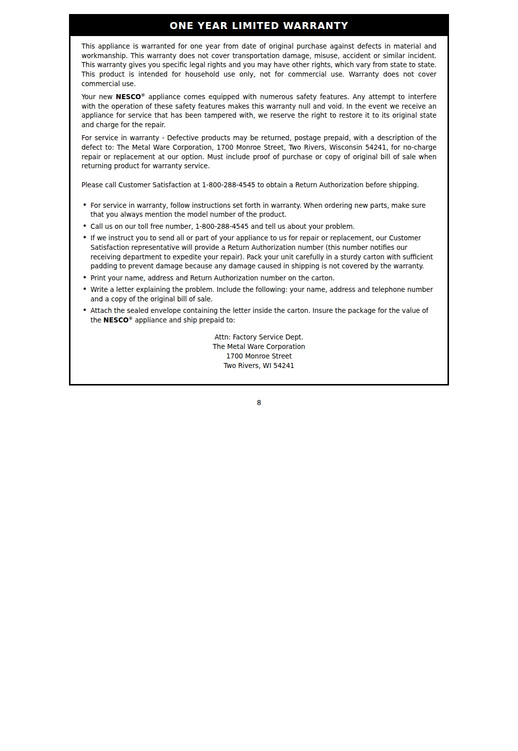ONE YEAR LIMITED WARRANTY
This appliance is warranted for one year from date of original purchase against defects in material and workmanship. This warranty does not cover transportation damage, misuse, accident or similar incident. This warranty gives you specific legal rights and you may have other rights, which vary from state to state. This product is intended for household use only, not for commercial use. Warranty does not cover commercial use.
Your new NESCO® appliance comes equipped with numerous safety features. Any attempt to interfere with the operation of these safety features makes this warranty null and void. In the event we receive an appliance for service that has been tampered with, we reserve the right to restore it to its original state and charge for the repair.
For service in warranty - Defective products may be returned, postage prepaid, with a description of the defect to: The Metal Ware Corporation, 1700 Monroe Street, Two Rivers, Wisconsin 54241, for no-charge repair or replacement at our option. Must include proof of purchase or copy of original bill of sale when returning product for warranty service.
Please call Customer Satisfaction at 1-800-288-4545 to obtain a Return Authorization before shipping.
For service in warranty, follow instructions set forth in warranty. When ordering new parts, make sure that you always mention the model number of the product.
Call us on our toll free number, 1-800-288-4545 and tell us about your problem.
If we instruct you to send all or part of your appliance to us for repair or replacement, our Customer Satisfaction representative will provide a Return Authorization number (this number notifies our receiving department to expedite your repair). Pack your unit carefully in a sturdy carton with sufficient padding to prevent damage because any damage caused in shipping is not covered by the warranty.
Print your name, address and Return Authorization number on the carton.
Write a letter explaining the problem. Include the following: your name, address and telephone number and a copy of the original bill of sale.
Attach the sealed envelope containing the letter inside the carton. Insure the package for the value of the NESCO® appliance and ship prepaid to:
Attn: Factory Service Dept.
The Metal Ware Corporation
1700 Monroe Street
Two Rivers, WI 54241
8